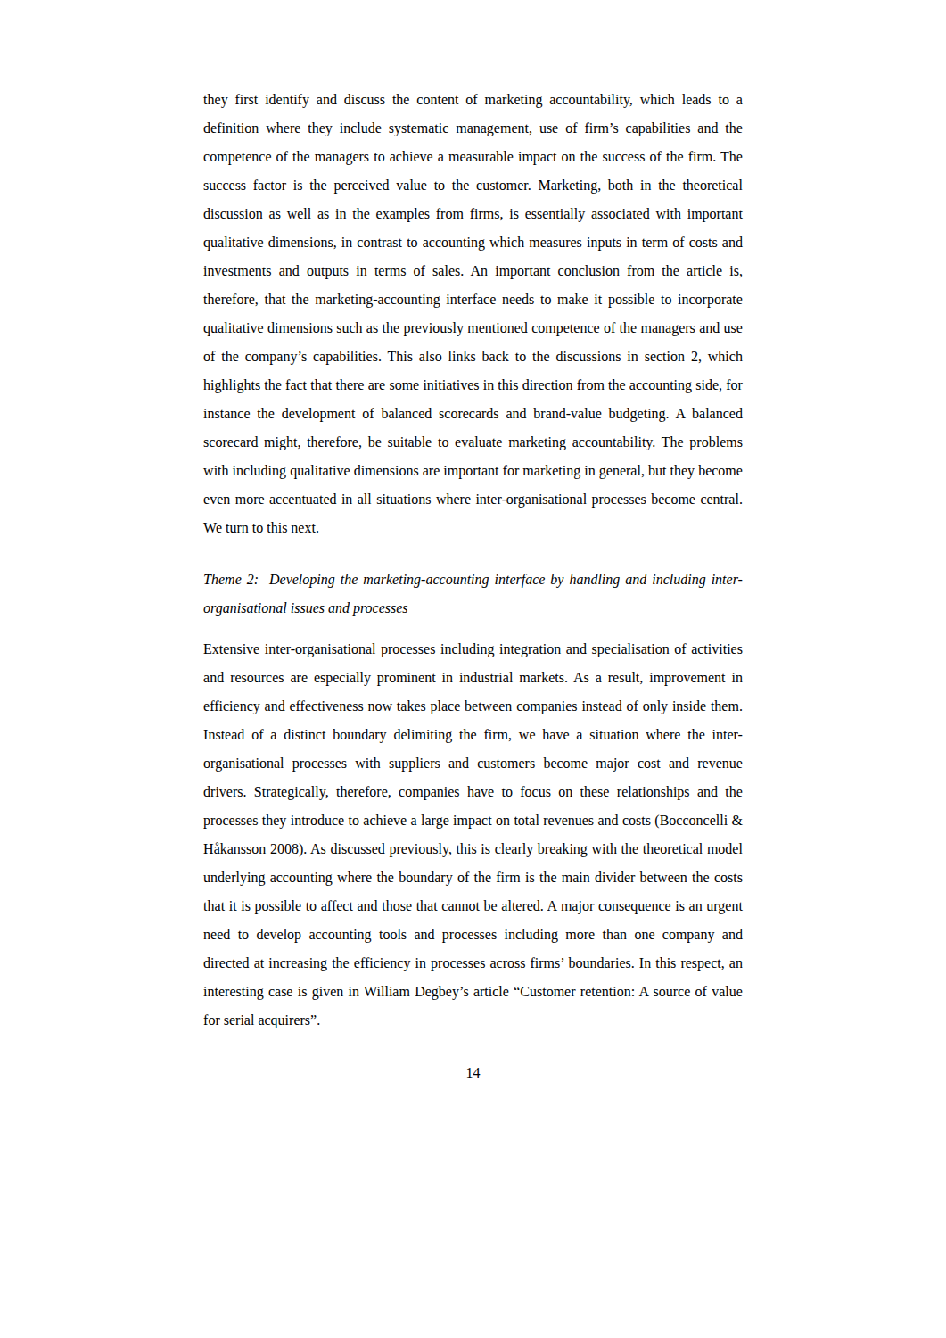they first identify and discuss the content of marketing accountability, which leads to a definition where they include systematic management, use of firm’s capabilities and the competence of the managers to achieve a measurable impact on the success of the firm. The success factor is the perceived value to the customer. Marketing, both in the theoretical discussion as well as in the examples from firms, is essentially associated with important qualitative dimensions, in contrast to accounting which measures inputs in term of costs and investments and outputs in terms of sales. An important conclusion from the article is, therefore, that the marketing-accounting interface needs to make it possible to incorporate qualitative dimensions such as the previously mentioned competence of the managers and use of the company’s capabilities. This also links back to the discussions in section 2, which highlights the fact that there are some initiatives in this direction from the accounting side, for instance the development of balanced scorecards and brand-value budgeting. A balanced scorecard might, therefore, be suitable to evaluate marketing accountability. The problems with including qualitative dimensions are important for marketing in general, but they become even more accentuated in all situations where inter-organisational processes become central. We turn to this next.
Theme 2: Developing the marketing-accounting interface by handling and including inter-organisational issues and processes
Extensive inter-organisational processes including integration and specialisation of activities and resources are especially prominent in industrial markets. As a result, improvement in efficiency and effectiveness now takes place between companies instead of only inside them. Instead of a distinct boundary delimiting the firm, we have a situation where the inter-organisational processes with suppliers and customers become major cost and revenue drivers. Strategically, therefore, companies have to focus on these relationships and the processes they introduce to achieve a large impact on total revenues and costs (Bocconcelli & Håkansson 2008). As discussed previously, this is clearly breaking with the theoretical model underlying accounting where the boundary of the firm is the main divider between the costs that it is possible to affect and those that cannot be altered. A major consequence is an urgent need to develop accounting tools and processes including more than one company and directed at increasing the efficiency in processes across firms’ boundaries. In this respect, an interesting case is given in William Degbey’s article “Customer retention: A source of value for serial acquirers”.
14